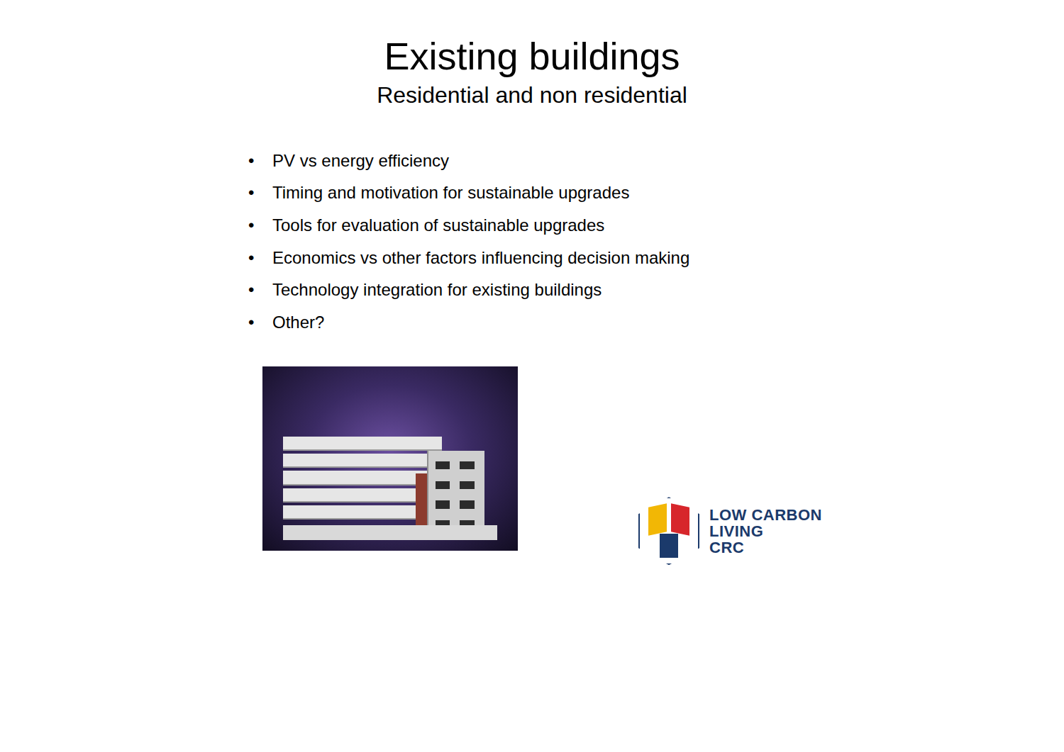Existing buildings
Residential and non residential
PV vs energy efficiency
Timing and motivation for sustainable upgrades
Tools for evaluation of sustainable upgrades
Economics vs other factors influencing decision making
Technology integration for existing buildings
Other?
LOW CARBON LIVING
CRC